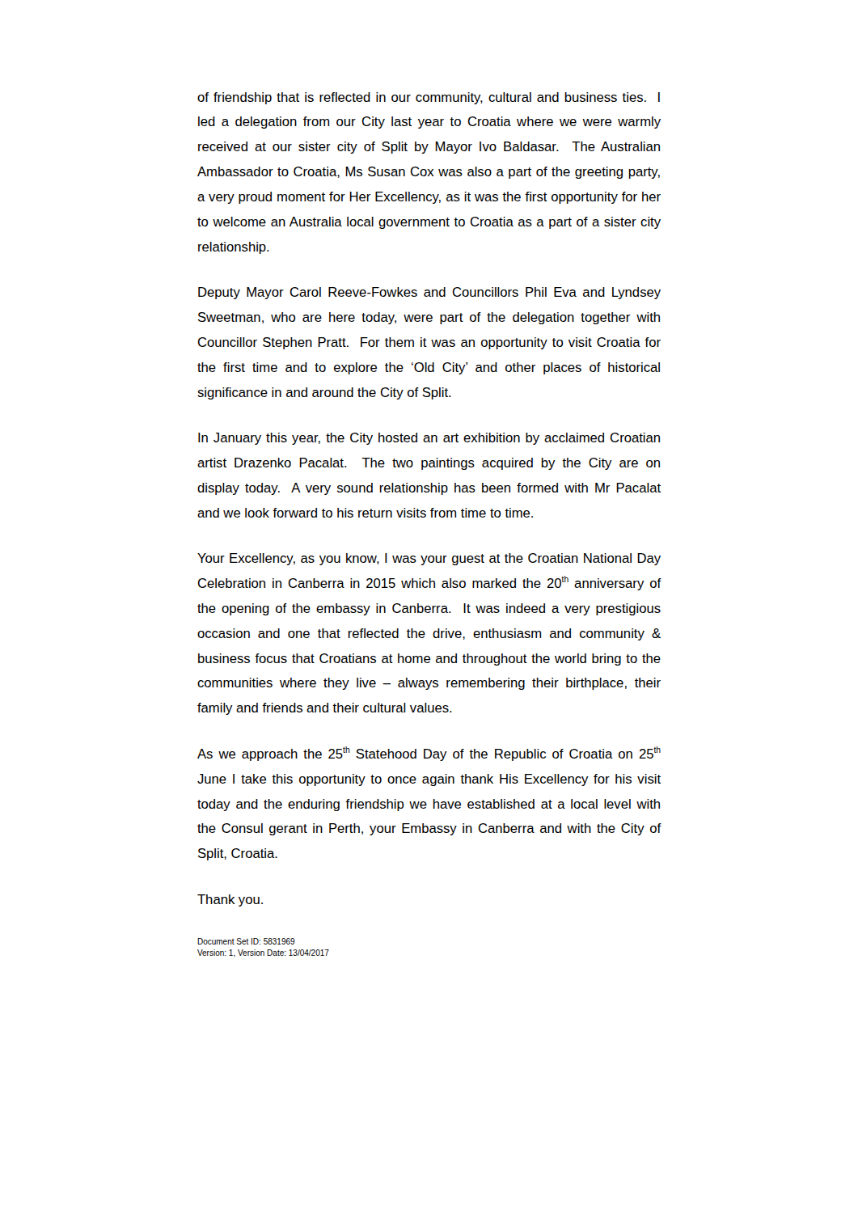of friendship that is reflected in our community, cultural and business ties. I led a delegation from our City last year to Croatia where we were warmly received at our sister city of Split by Mayor Ivo Baldasar. The Australian Ambassador to Croatia, Ms Susan Cox was also a part of the greeting party, a very proud moment for Her Excellency, as it was the first opportunity for her to welcome an Australia local government to Croatia as a part of a sister city relationship.
Deputy Mayor Carol Reeve-Fowkes and Councillors Phil Eva and Lyndsey Sweetman, who are here today, were part of the delegation together with Councillor Stephen Pratt. For them it was an opportunity to visit Croatia for the first time and to explore the ‘Old City’ and other places of historical significance in and around the City of Split.
In January this year, the City hosted an art exhibition by acclaimed Croatian artist Drazenko Pacalat. The two paintings acquired by the City are on display today. A very sound relationship has been formed with Mr Pacalat and we look forward to his return visits from time to time.
Your Excellency, as you know, I was your guest at the Croatian National Day Celebration in Canberra in 2015 which also marked the 20th anniversary of the opening of the embassy in Canberra. It was indeed a very prestigious occasion and one that reflected the drive, enthusiasm and community & business focus that Croatians at home and throughout the world bring to the communities where they live – always remembering their birthplace, their family and friends and their cultural values.
As we approach the 25th Statehood Day of the Republic of Croatia on 25th June I take this opportunity to once again thank His Excellency for his visit today and the enduring friendship we have established at a local level with the Consul gerant in Perth, your Embassy in Canberra and with the City of Split, Croatia.
Thank you.
Document Set ID: 5831969
Version: 1, Version Date: 13/04/2017